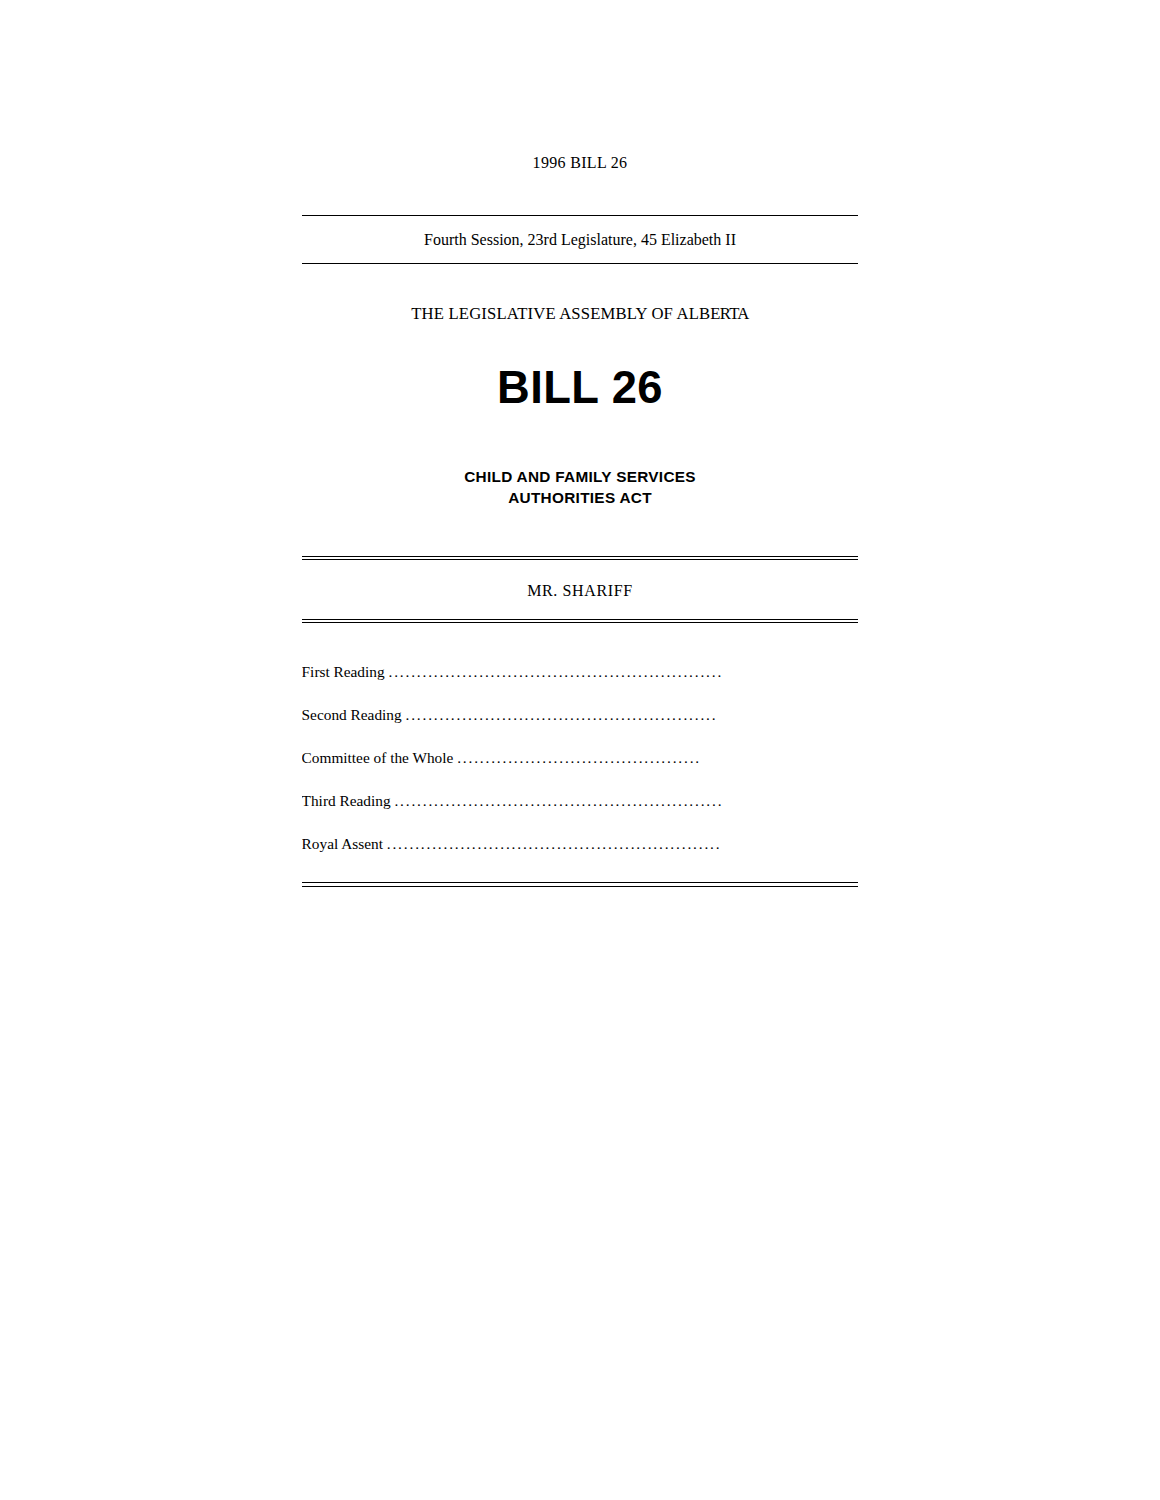1996 BILL 26
Fourth Session, 23rd Legislature, 45 Elizabeth II
THE LEGISLATIVE ASSEMBLY OF ALBERTA
BILL 26
CHILD AND FAMILY SERVICES
AUTHORITIES ACT
MR. SHARIFF
First Reading ...........................................................
Second Reading .......................................................
Committee of the Whole ...........................................
Third Reading ..........................................................
Royal Assent ...........................................................